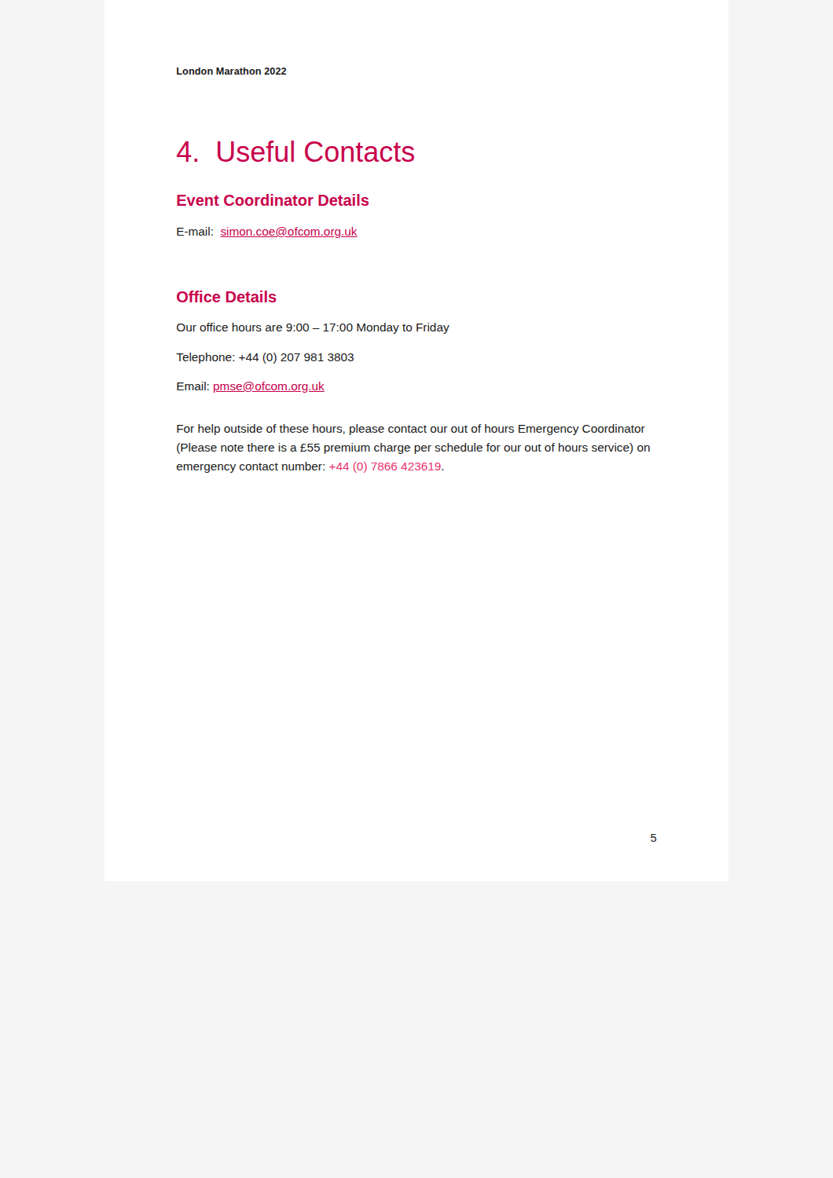London Marathon 2022
4. Useful Contacts
Event Coordinator Details
E-mail: simon.coe@ofcom.org.uk
Office Details
Our office hours are 9:00 – 17:00 Monday to Friday
Telephone: +44 (0) 207 981 3803
Email: pmse@ofcom.org.uk
For help outside of these hours, please contact our out of hours Emergency Coordinator (Please note there is a £55 premium charge per schedule for our out of hours service) on emergency contact number: +44 (0) 7866 423619.
5